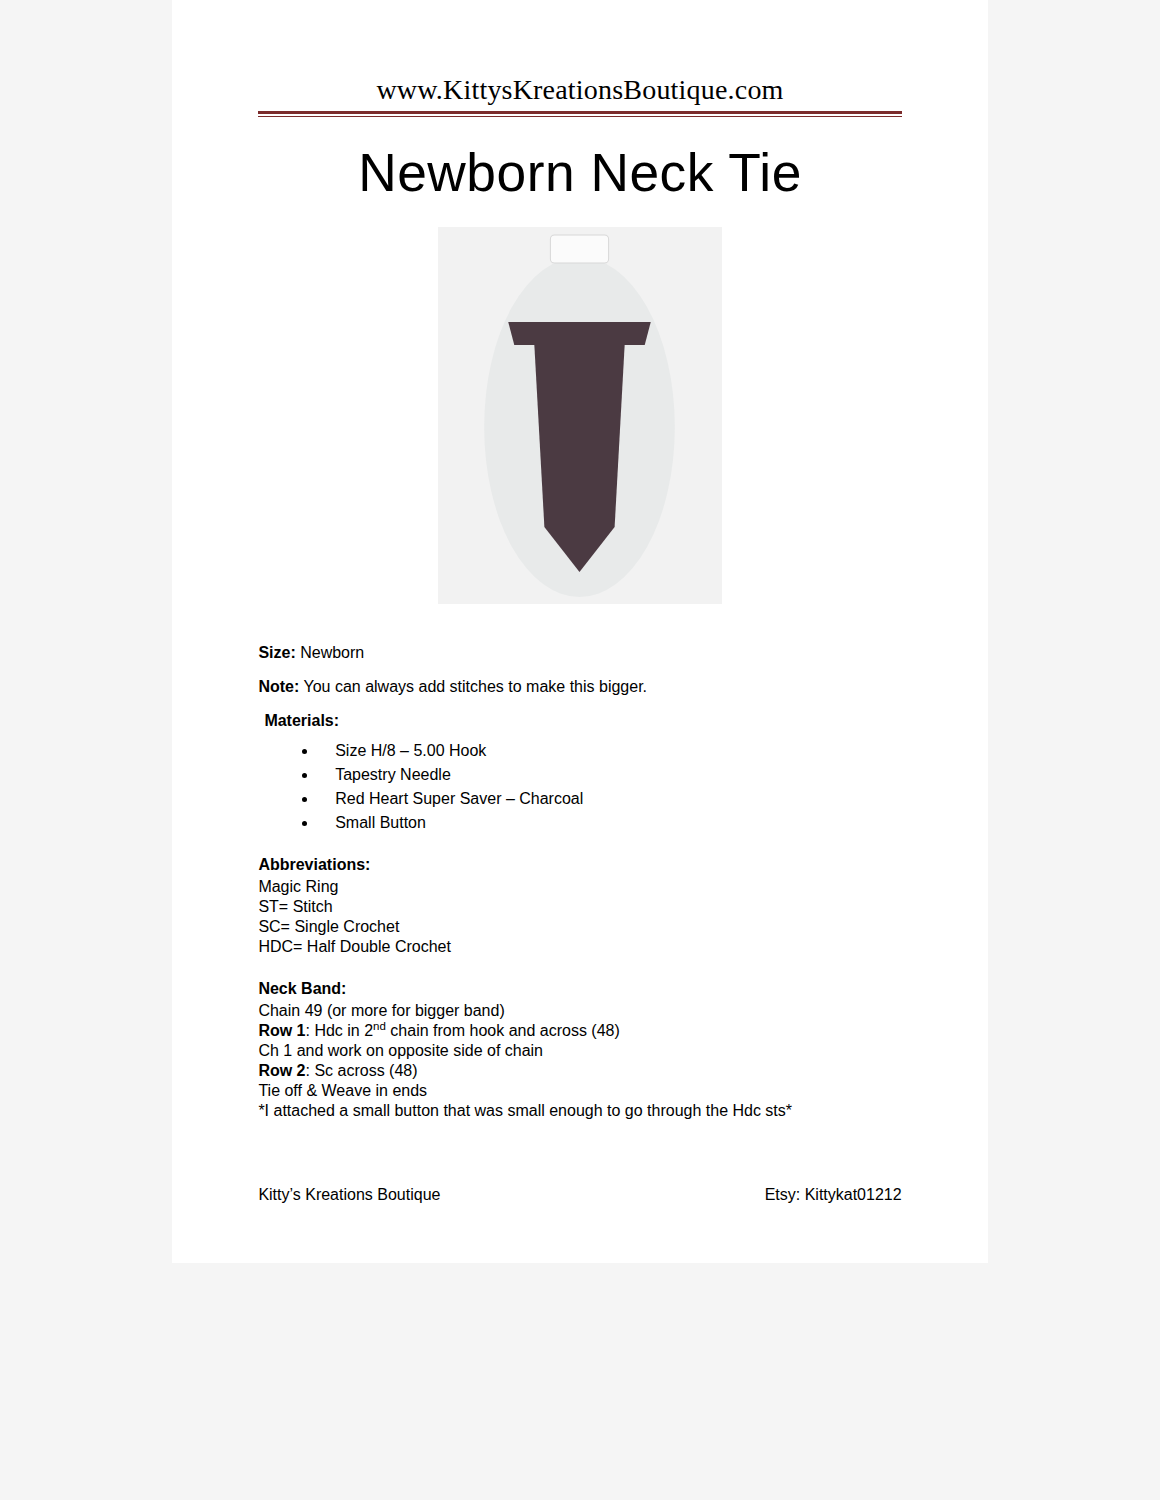www.KittysKreationsBoutique.com
Newborn Neck Tie
Size: Newborn
Note: You can always add stitches to make this bigger.
Materials:
Size H/8 – 5.00 Hook
Tapestry Needle
Red Heart Super Saver – Charcoal
Small Button
Abbreviations:
Magic Ring
ST= Stitch
SC= Single Crochet
HDC= Half Double Crochet
Neck Band:
Chain 49 (or more for bigger band)
Row 1: Hdc in 2nd chain from hook and across (48)
Ch 1 and work on opposite side of chain
Row 2: Sc across (48)
Tie off & Weave in ends
*I attached a small button that was small enough to go through the Hdc sts*
Kitty’s Kreations Boutique Etsy: Kittykat01212